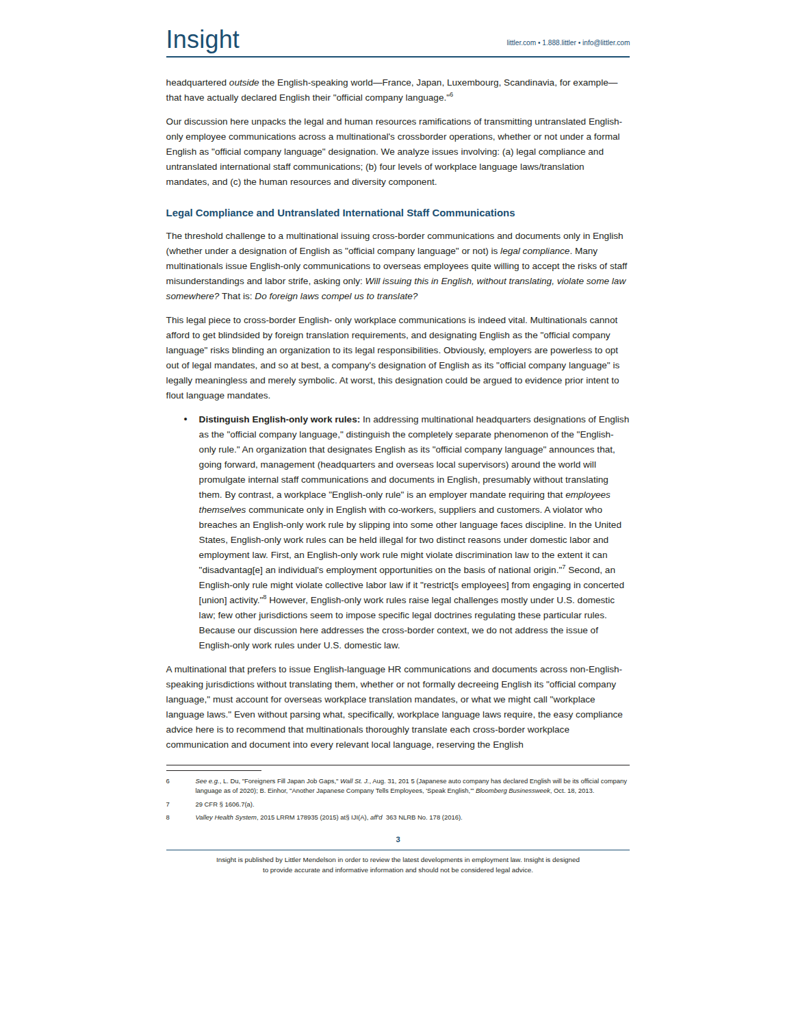Insight
littler.com • 1.888.littler • info@littler.com
headquartered outside the English-speaking world—France, Japan, Luxembourg, Scandinavia, for example—that have actually declared English their "official company language."6
Our discussion here unpacks the legal and human resources ramifications of transmitting untranslated English-only employee communications across a multinational's crossborder operations, whether or not under a formal English as "official company language" designation. We analyze issues involving: (a) legal compliance and untranslated international staff communications; (b) four levels of workplace language laws/translation mandates, and (c) the human resources and diversity component.
Legal Compliance and Untranslated International Staff Communications
The threshold challenge to a multinational issuing cross-border communications and documents only in English (whether under a designation of English as "official company language" or not) is legal compliance. Many multinationals issue English-only communications to overseas employees quite willing to accept the risks of staff misunderstandings and labor strife, asking only: Will issuing this in English, without translating, violate some law somewhere? That is: Do foreign laws compel us to translate?
This legal piece to cross-border English- only workplace communications is indeed vital. Multinationals cannot afford to get blindsided by foreign translation requirements, and designating English as the "official company language" risks blinding an organization to its legal responsibilities. Obviously, employers are powerless to opt out of legal mandates, and so at best, a company's designation of English as its "official company language" is legally meaningless and merely symbolic. At worst, this designation could be argued to evidence prior intent to flout language mandates.
Distinguish English-only work rules: In addressing multinational headquarters designations of English as the "official company language," distinguish the completely separate phenomenon of the "English-only rule." An organization that designates English as its "official company language" announces that, going forward, management (headquarters and overseas local supervisors) around the world will promulgate internal staff communications and documents in English, presumably without translating them. By contrast, a workplace "English-only rule" is an employer mandate requiring that employees themselves communicate only in English with co-workers, suppliers and customers. A violator who breaches an English-only work rule by slipping into some other language faces discipline. In the United States, English-only work rules can be held illegal for two distinct reasons under domestic labor and employment law. First, an English-only work rule might violate discrimination law to the extent it can "disadvantag[e] an individual's employment opportunities on the basis of national origin."7 Second, an English-only rule might violate collective labor law if it "restrict[s employees] from engaging in concerted [union] activity."8 However, English-only work rules raise legal challenges mostly under U.S. domestic law; few other jurisdictions seem to impose specific legal doctrines regulating these particular rules. Because our discussion here addresses the cross-border context, we do not address the issue of English-only work rules under U.S. domestic law.
A multinational that prefers to issue English-language HR communications and documents across non-English-speaking jurisdictions without translating them, whether or not formally decreeing English its "official company language," must account for overseas workplace translation mandates, or what we might call "workplace language laws." Even without parsing what, specifically, workplace language laws require, the easy compliance advice here is to recommend that multinationals thoroughly translate each cross-border workplace communication and document into every relevant local language, reserving the English
| 6 | See e.g. , L. Du, "Foreigners Fill Japan Job Gaps," Wall St. J. , Aug. 31, 201 5 (Japanese auto company has declared English will be its official company language as of 2020); B. Einhor, "Another Japanese Company Tells Employees, 'Speak English,'" Bloomberg Businessweek , Oct. 18, 2013. |
| 7 | 29 CFR § 1606.7(a). |
| 8 | Valley Health System , 2015 LRRM 178935 (2015) at§ IJI(A), aff'd 363 NLRB No. 178 (2016). |
3
Insight is published by Littler Mendelson in order to review the latest developments in employment law. Insight is designed
to provide accurate and informative information and should not be considered legal advice.